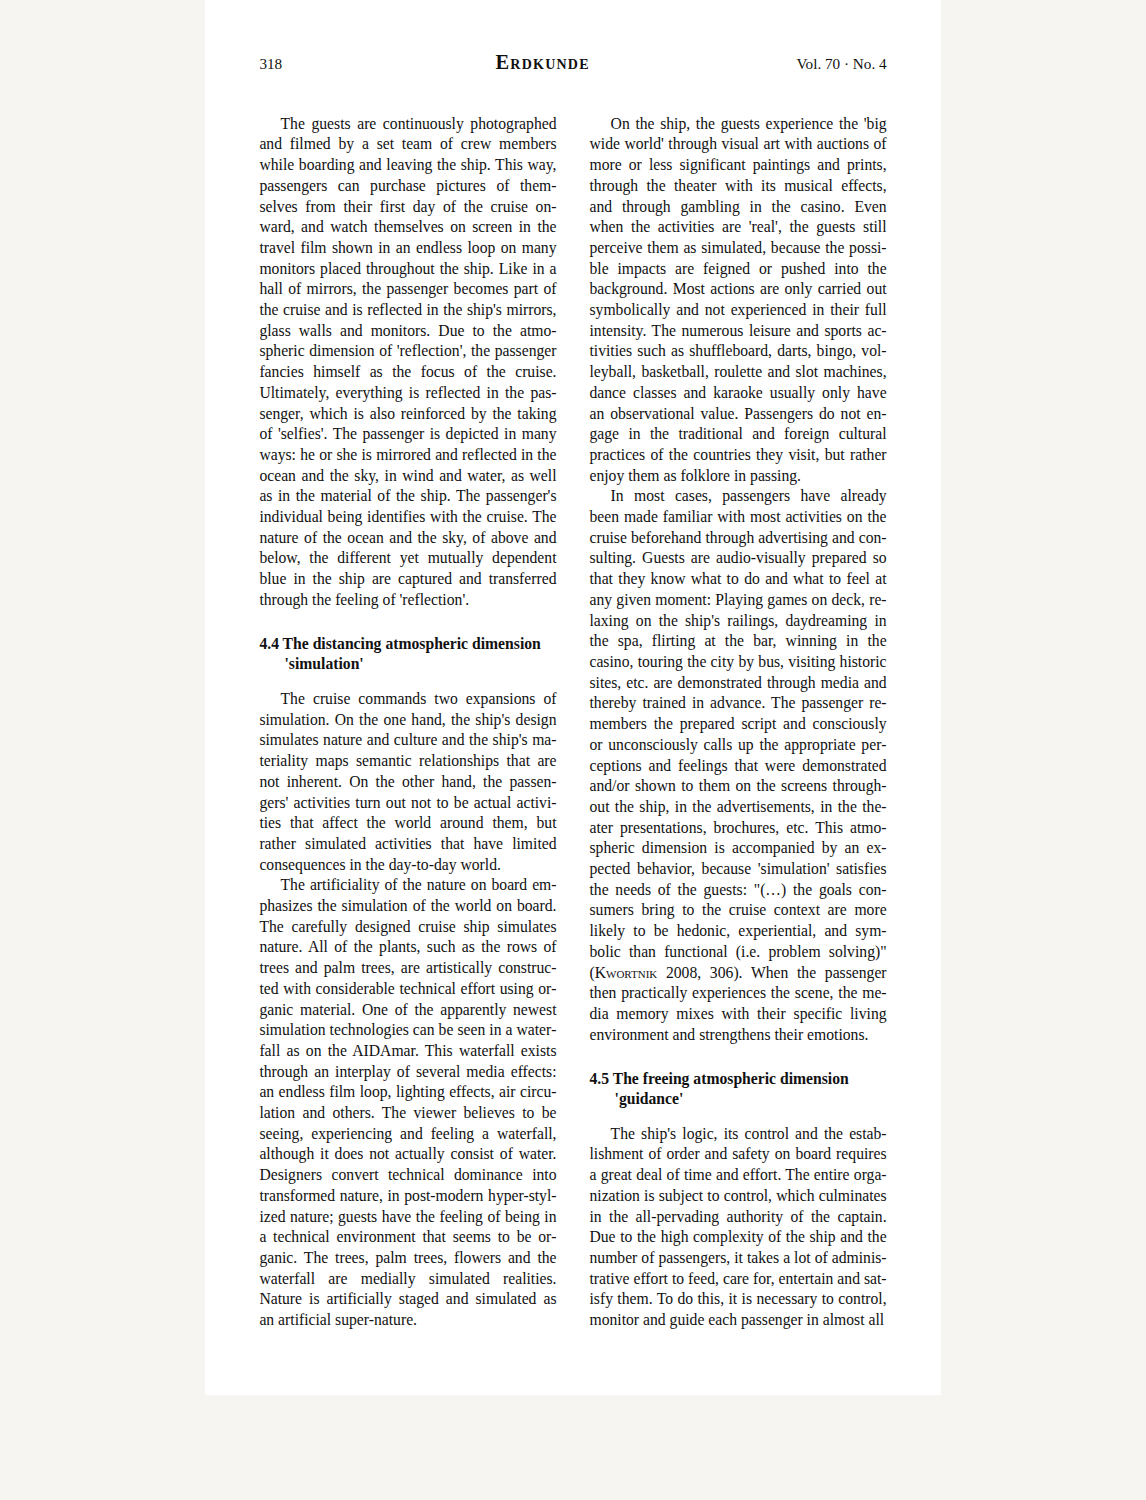318
Erdkunde
Vol. 70 · No. 4
The guests are continuously photographed and filmed by a set team of crew members while boarding and leaving the ship. This way, passengers can purchase pictures of themselves from their first day of the cruise onward, and watch themselves on screen in the travel film shown in an endless loop on many monitors placed throughout the ship. Like in a hall of mirrors, the passenger becomes part of the cruise and is reflected in the ship's mirrors, glass walls and monitors. Due to the atmospheric dimension of 'reflection', the passenger fancies himself as the focus of the cruise. Ultimately, everything is reflected in the passenger, which is also reinforced by the taking of 'selfies'. The passenger is depicted in many ways: he or she is mirrored and reflected in the ocean and the sky, in wind and water, as well as in the material of the ship. The passenger's individual being identifies with the cruise. The nature of the ocean and the sky, of above and below, the different yet mutually dependent blue in the ship are captured and transferred through the feeling of 'reflection'.
4.4 The distancing atmospheric dimension 'simulation'
The cruise commands two expansions of simulation. On the one hand, the ship's design simulates nature and culture and the ship's materiality maps semantic relationships that are not inherent. On the other hand, the passengers' activities turn out not to be actual activities that affect the world around them, but rather simulated activities that have limited consequences in the day-to-day world.
The artificiality of the nature on board emphasizes the simulation of the world on board. The carefully designed cruise ship simulates nature. All of the plants, such as the rows of trees and palm trees, are artistically constructed with considerable technical effort using organic material. One of the apparently newest simulation technologies can be seen in a waterfall as on the AIDAmar. This waterfall exists through an interplay of several media effects: an endless film loop, lighting effects, air circulation and others. The viewer believes to be seeing, experiencing and feeling a waterfall, although it does not actually consist of water. Designers convert technical dominance into transformed nature, in post-modern hyper-stylized nature; guests have the feeling of being in a technical environment that seems to be organic. The trees, palm trees, flowers and the waterfall are medially simulated realities. Nature is artificially staged and simulated as an artificial super-nature.
On the ship, the guests experience the 'big wide world' through visual art with auctions of more or less significant paintings and prints, through the theater with its musical effects, and through gambling in the casino. Even when the activities are 'real', the guests still perceive them as simulated, because the possible impacts are feigned or pushed into the background. Most actions are only carried out symbolically and not experienced in their full intensity. The numerous leisure and sports activities such as shuffleboard, darts, bingo, volleyball, basketball, roulette and slot machines, dance classes and karaoke usually only have an observational value. Passengers do not engage in the traditional and foreign cultural practices of the countries they visit, but rather enjoy them as folklore in passing.
In most cases, passengers have already been made familiar with most activities on the cruise beforehand through advertising and consulting. Guests are audio-visually prepared so that they know what to do and what to feel at any given moment: Playing games on deck, relaxing on the ship's railings, daydreaming in the spa, flirting at the bar, winning in the casino, touring the city by bus, visiting historic sites, etc. are demonstrated through media and thereby trained in advance. The passenger remembers the prepared script and consciously or unconsciously calls up the appropriate perceptions and feelings that were demonstrated and/or shown to them on the screens throughout the ship, in the advertisements, in the theater presentations, brochures, etc. This atmospheric dimension is accompanied by an expected behavior, because 'simulation' satisfies the needs of the guests: "(…) the goals consumers bring to the cruise context are more likely to be hedonic, experiential, and symbolic than functional (i.e. problem solving)" (Kwortnik 2008, 306). When the passenger then practically experiences the scene, the media memory mixes with their specific living environment and strengthens their emotions.
4.5 The freeing atmospheric dimension 'guidance'
The ship's logic, its control and the establishment of order and safety on board requires a great deal of time and effort. The entire organization is subject to control, which culminates in the all-pervading authority of the captain. Due to the high complexity of the ship and the number of passengers, it takes a lot of administrative effort to feed, care for, entertain and satisfy them. To do this, it is necessary to control, monitor and guide each passenger in almost all